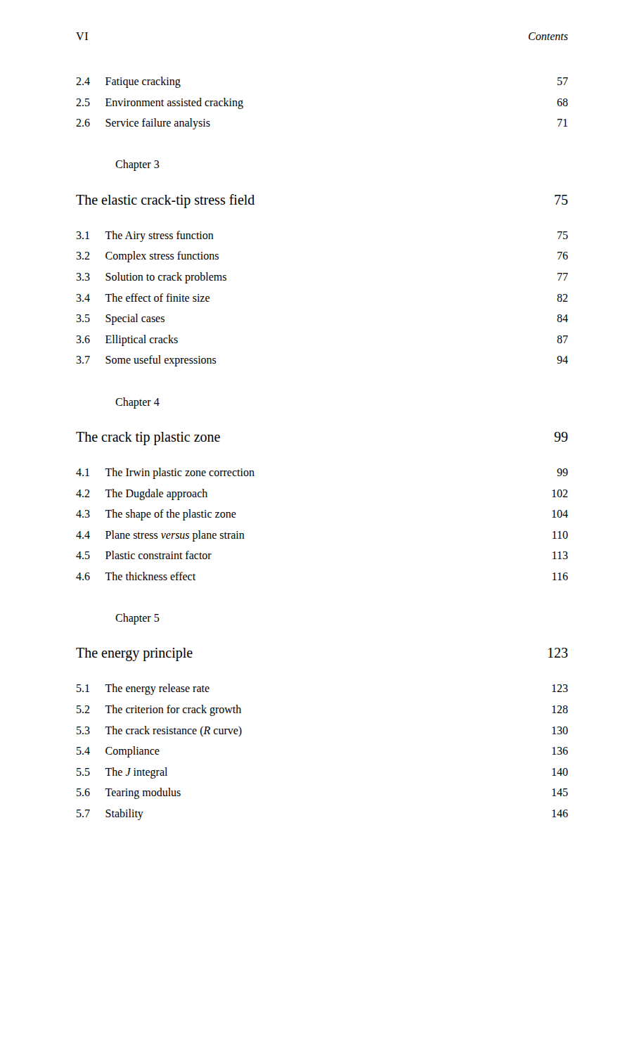VI Contents
2.4 Fatique cracking 57
2.5 Environment assisted cracking 68
2.6 Service failure analysis 71
Chapter 3
The elastic crack-tip stress field 75
3.1 The Airy stress function 75
3.2 Complex stress functions 76
3.3 Solution to crack problems 77
3.4 The effect of finite size 82
3.5 Special cases 84
3.6 Elliptical cracks 87
3.7 Some useful expressions 94
Chapter 4
The crack tip plastic zone 99
4.1 The Irwin plastic zone correction 99
4.2 The Dugdale approach 102
4.3 The shape of the plastic zone 104
4.4 Plane stress versus plane strain 110
4.5 Plastic constraint factor 113
4.6 The thickness effect 116
Chapter 5
The energy principle 123
5.1 The energy release rate 123
5.2 The criterion for crack growth 128
5.3 The crack resistance (R curve) 130
5.4 Compliance 136
5.5 The J integral 140
5.6 Tearing modulus 145
5.7 Stability 146